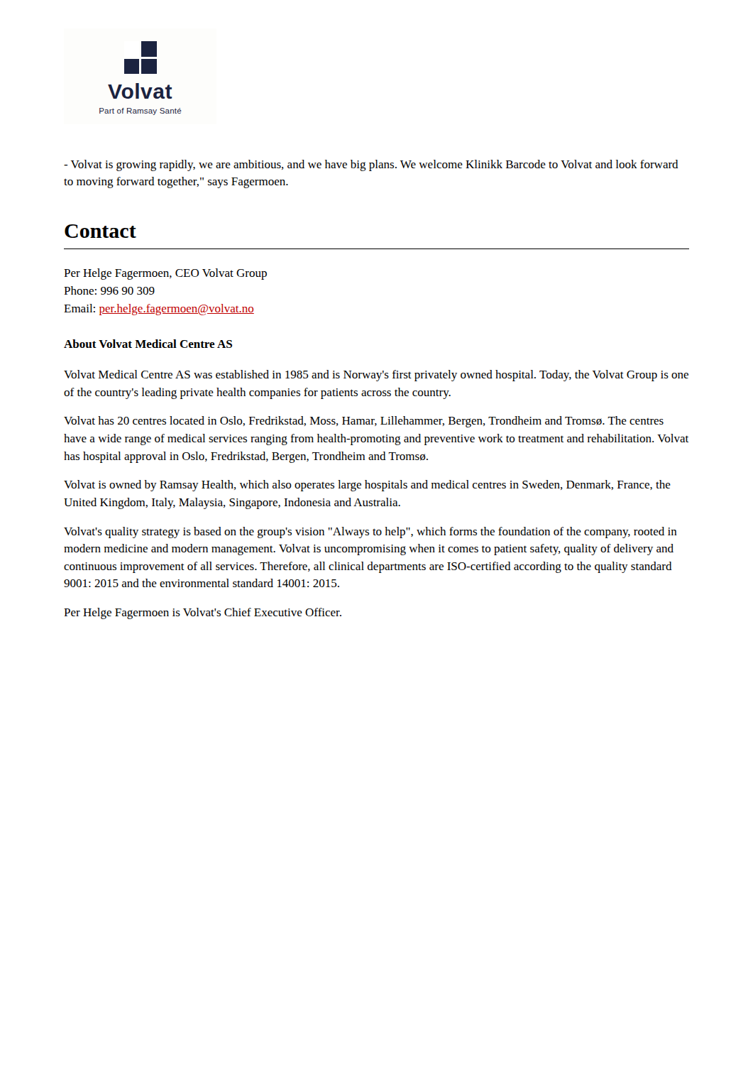Volvat
Part of Ramsay Santé
- Volvat is growing rapidly, we are ambitious, and we have big plans. We welcome Klinikk Barcode to Volvat and look forward to moving forward together," says Fagermoen.
Contact
Per Helge Fagermoen, CEO Volvat Group
Phone: 996 90 309
Email: per.helge.fagermoen@volvat.no
About Volvat Medical Centre AS
Volvat Medical Centre AS was established in 1985 and is Norway's first privately owned hospital. Today, the Volvat Group is one of the country's leading private health companies for patients across the country.
Volvat has 20 centres located in Oslo, Fredrikstad, Moss, Hamar, Lillehammer, Bergen, Trondheim and Tromsø. The centres have a wide range of medical services ranging from health-promoting and preventive work to treatment and rehabilitation. Volvat has hospital approval in Oslo, Fredrikstad, Bergen, Trondheim and Tromsø.
Volvat is owned by Ramsay Health, which also operates large hospitals and medical centres in Sweden, Denmark, France, the United Kingdom, Italy, Malaysia, Singapore, Indonesia and Australia.
Volvat's quality strategy is based on the group's vision "Always to help", which forms the foundation of the company, rooted in modern medicine and modern management. Volvat is uncompromising when it comes to patient safety, quality of delivery and continuous improvement of all services. Therefore, all clinical departments are ISO-certified according to the quality standard 9001: 2015 and the environmental standard 14001: 2015.
Per Helge Fagermoen is Volvat's Chief Executive Officer.